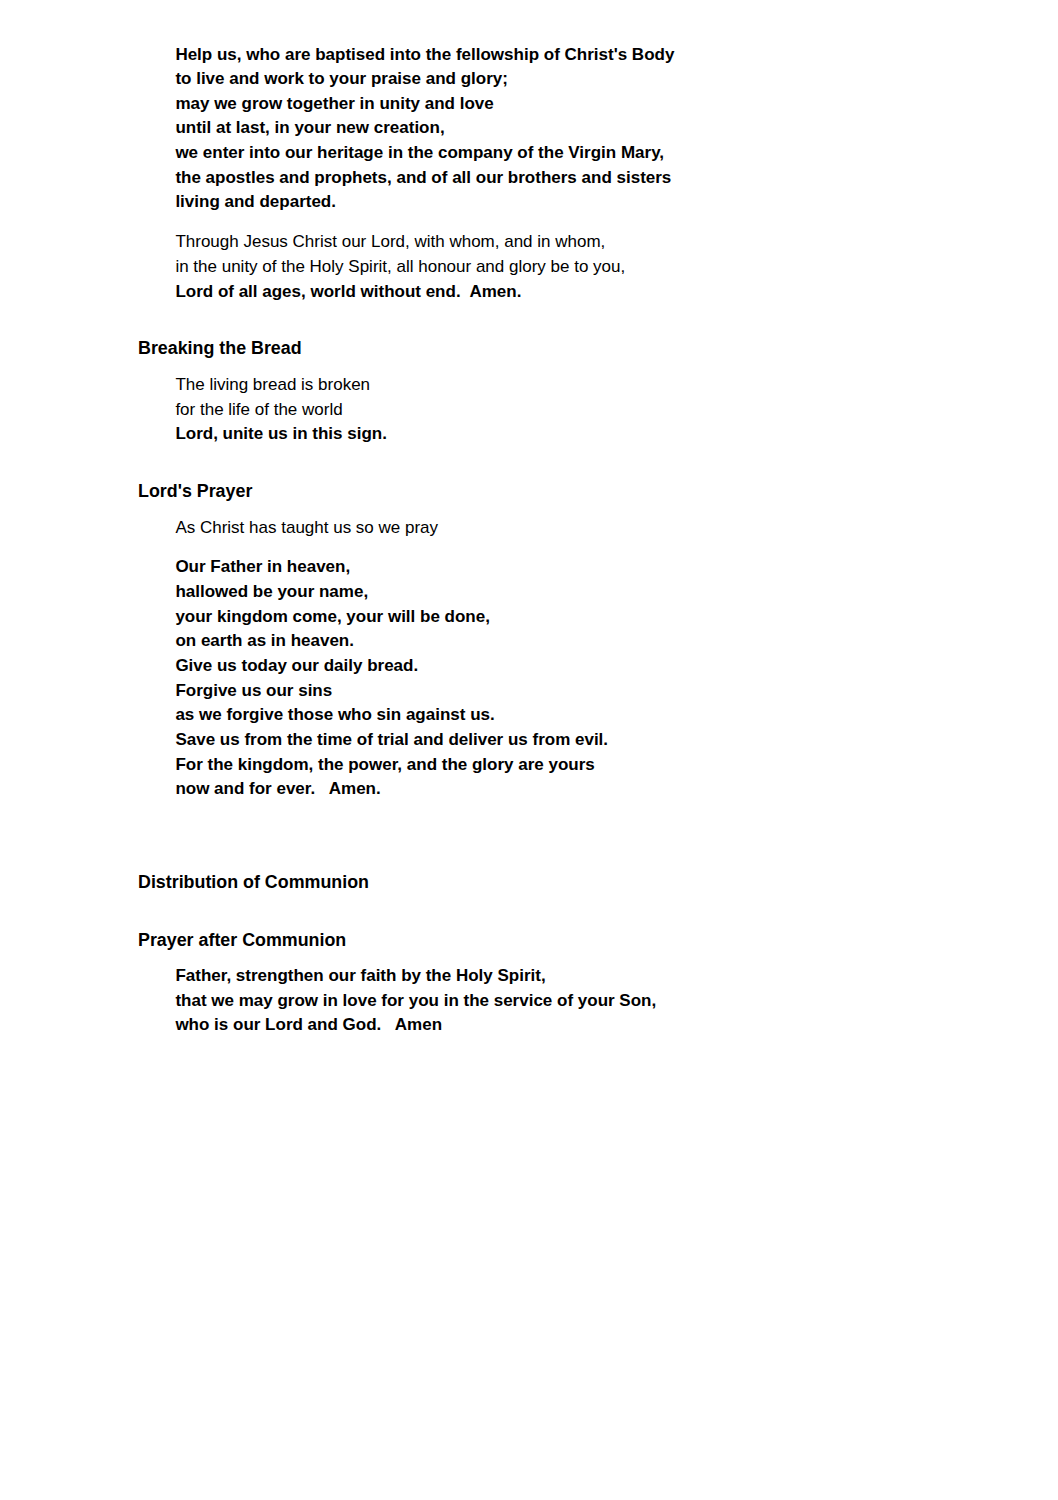Help us, who are baptised into the fellowship of Christ's Body
to live and work to your praise and glory;
may we grow together in unity and love
until at last, in your new creation,
we enter into our heritage in the company of the Virgin Mary,
the apostles and prophets, and of all our brothers and sisters
living and departed.
Through Jesus Christ our Lord, with whom, and in whom,
in the unity of the Holy Spirit, all honour and glory be to you,
Lord of all ages, world without end. Amen.
Breaking the Bread
The living bread is broken
for the life of the world
Lord, unite us in this sign.
Lord's Prayer
As Christ has taught us so we pray
Our Father in heaven,
hallowed be your name,
your kingdom come, your will be done,
on earth as in heaven.
Give us today our daily bread.
Forgive us our sins
as we forgive those who sin against us.
Save us from the time of trial and deliver us from evil.
For the kingdom, the power, and the glory are yours
now and for ever. Amen.
Distribution of Communion
Prayer after Communion
Father, strengthen our faith by the Holy Spirit,
that we may grow in love for you in the service of your Son,
who is our Lord and God. Amen